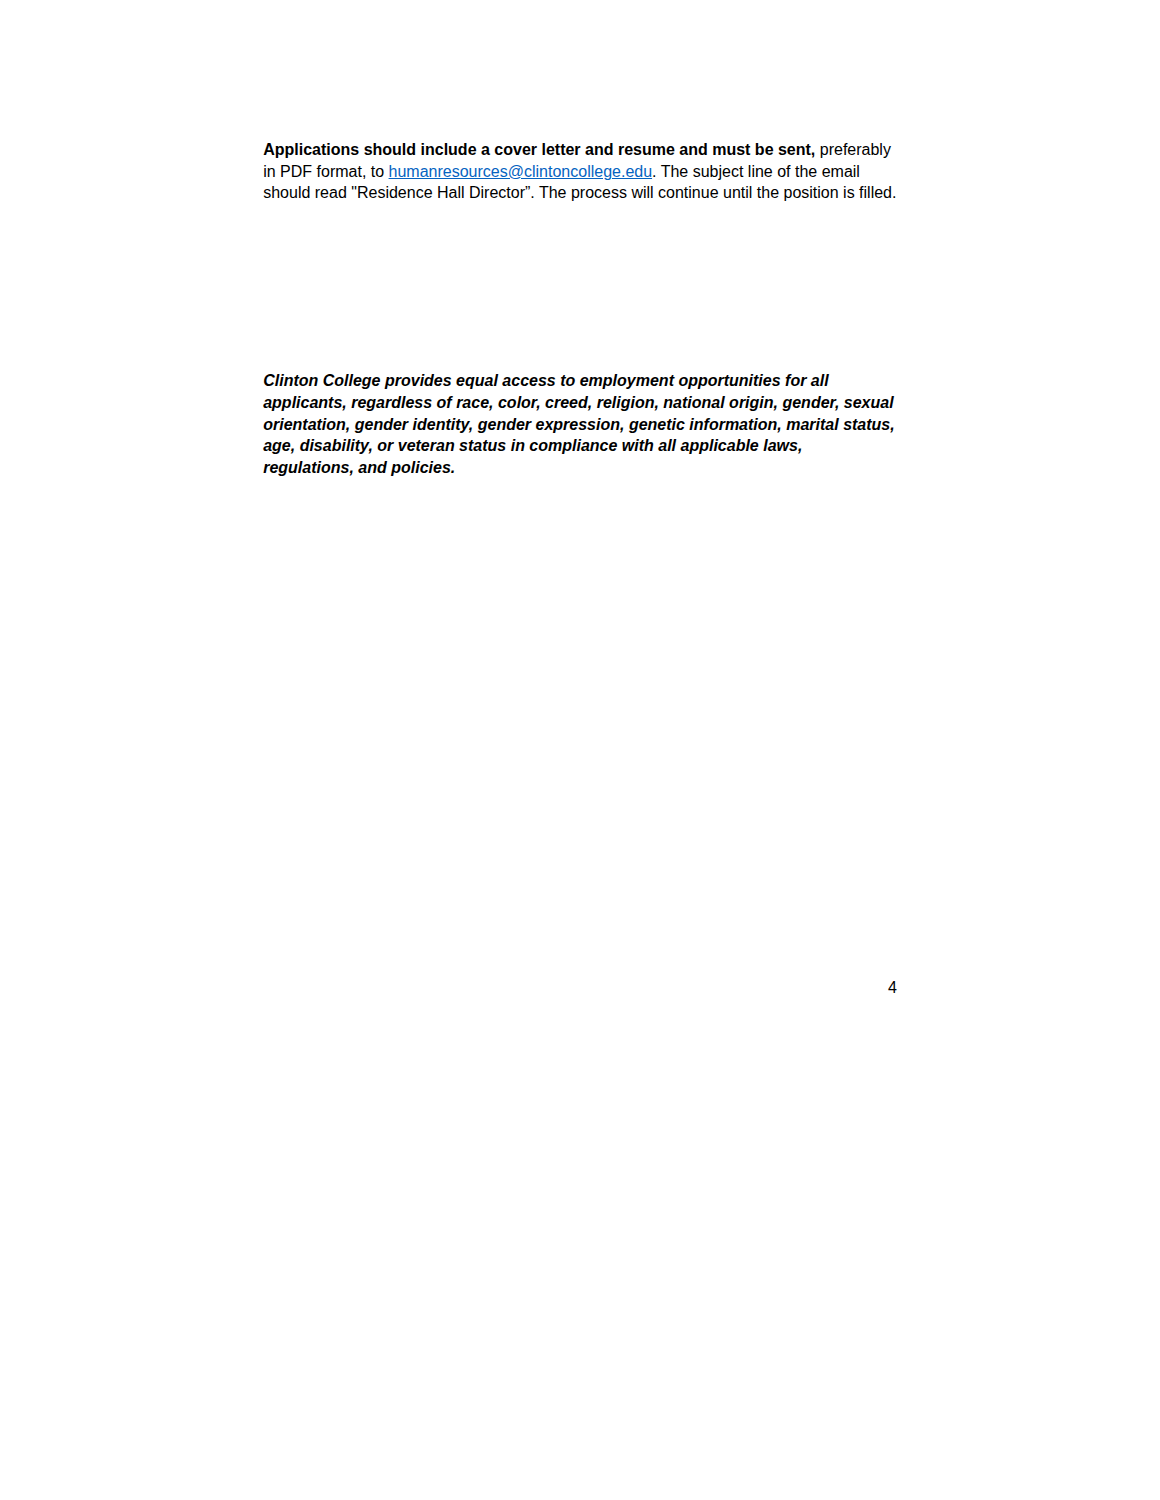Applications should include a cover letter and resume and must be sent, preferably in PDF format, to humanresources@clintoncollege.edu. The subject line of the email should read "Residence Hall Director”. The process will continue until the position is filled.
Clinton College provides equal access to employment opportunities for all applicants, regardless of race, color, creed, religion, national origin, gender, sexual orientation, gender identity, gender expression, genetic information, marital status, age, disability, or veteran status in compliance with all applicable laws, regulations, and policies.
4